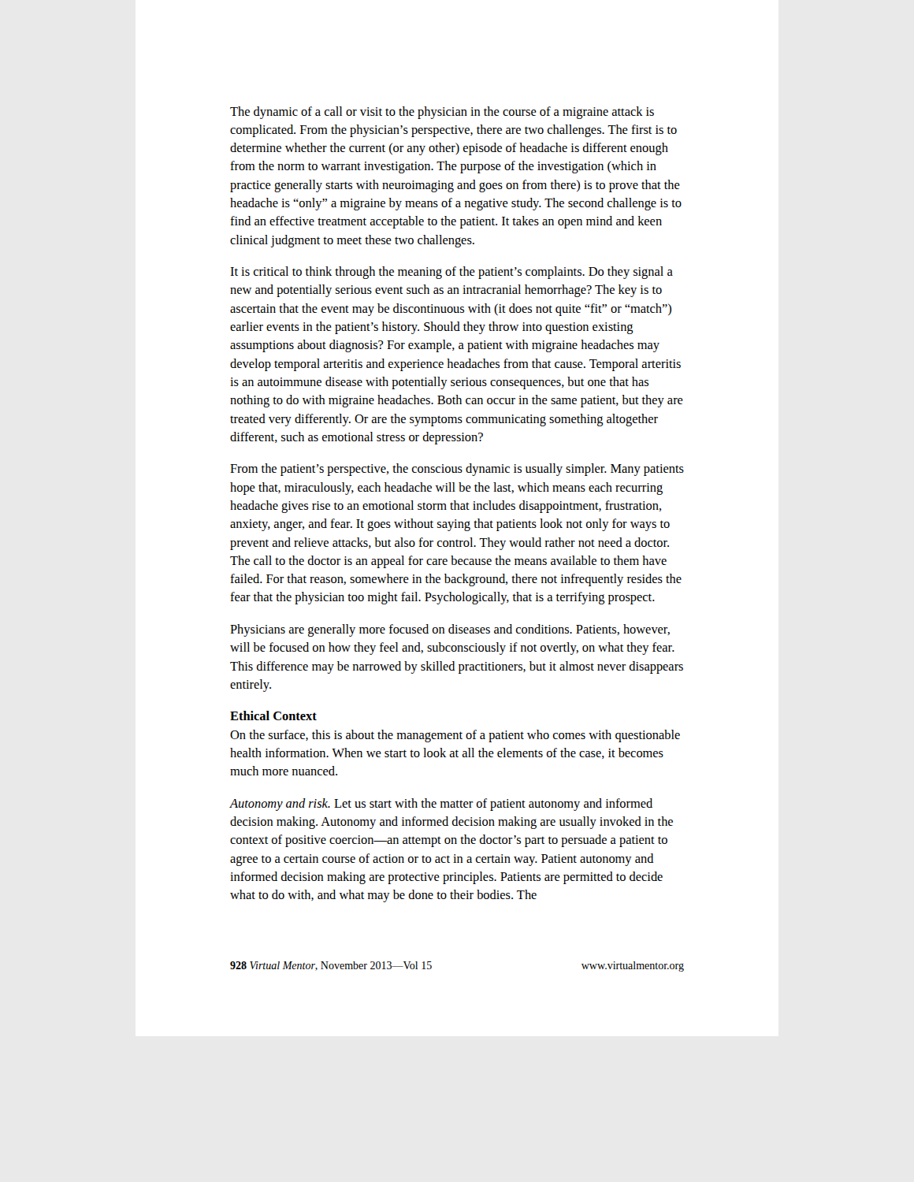The dynamic of a call or visit to the physician in the course of a migraine attack is complicated. From the physician’s perspective, there are two challenges. The first is to determine whether the current (or any other) episode of headache is different enough from the norm to warrant investigation. The purpose of the investigation (which in practice generally starts with neuroimaging and goes on from there) is to prove that the headache is “only” a migraine by means of a negative study. The second challenge is to find an effective treatment acceptable to the patient. It takes an open mind and keen clinical judgment to meet these two challenges.
It is critical to think through the meaning of the patient’s complaints. Do they signal a new and potentially serious event such as an intracranial hemorrhage? The key is to ascertain that the event may be discontinuous with (it does not quite “fit” or “match”) earlier events in the patient’s history. Should they throw into question existing assumptions about diagnosis? For example, a patient with migraine headaches may develop temporal arteritis and experience headaches from that cause. Temporal arteritis is an autoimmune disease with potentially serious consequences, but one that has nothing to do with migraine headaches. Both can occur in the same patient, but they are treated very differently. Or are the symptoms communicating something altogether different, such as emotional stress or depression?
From the patient’s perspective, the conscious dynamic is usually simpler. Many patients hope that, miraculously, each headache will be the last, which means each recurring headache gives rise to an emotional storm that includes disappointment, frustration, anxiety, anger, and fear. It goes without saying that patients look not only for ways to prevent and relieve attacks, but also for control. They would rather not need a doctor. The call to the doctor is an appeal for care because the means available to them have failed. For that reason, somewhere in the background, there not infrequently resides the fear that the physician too might fail. Psychologically, that is a terrifying prospect.
Physicians are generally more focused on diseases and conditions. Patients, however, will be focused on how they feel and, subconsciously if not overtly, on what they fear. This difference may be narrowed by skilled practitioners, but it almost never disappears entirely.
Ethical Context
On the surface, this is about the management of a patient who comes with questionable health information. When we start to look at all the elements of the case, it becomes much more nuanced.
Autonomy and risk. Let us start with the matter of patient autonomy and informed decision making. Autonomy and informed decision making are usually invoked in the context of positive coercion—an attempt on the doctor’s part to persuade a patient to agree to a certain course of action or to act in a certain way. Patient autonomy and informed decision making are protective principles. Patients are permitted to decide what to do with, and what may be done to their bodies. The
928 Virtual Mentor, November 2013—Vol 15
www.virtualmentor.org